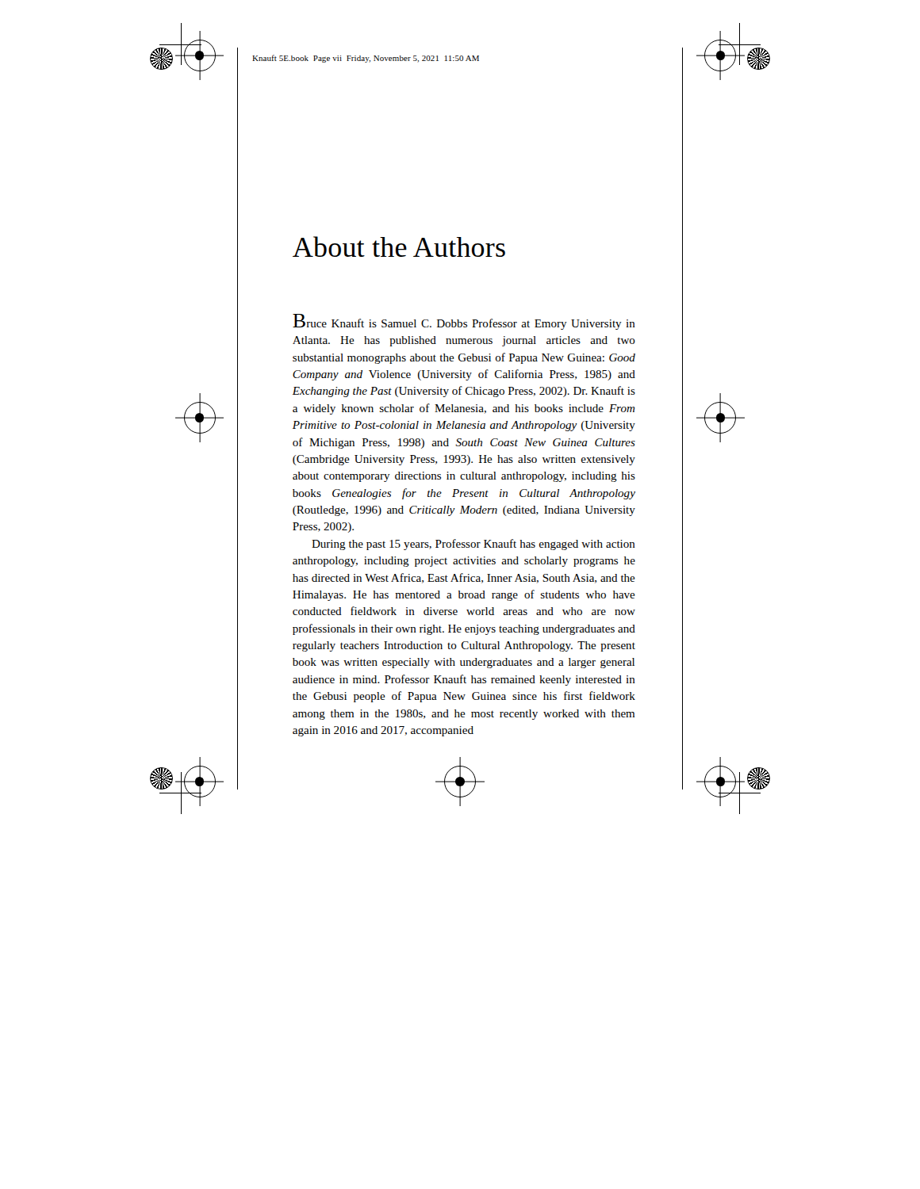Knauft 5E.book Page vii Friday, November 5, 2021 11:50 AM
About the Authors
Bruce Knauft is Samuel C. Dobbs Professor at Emory University in Atlanta. He has published numerous journal articles and two substantial monographs about the Gebusi of Papua New Guinea: Good Company and Violence (University of California Press, 1985) and Exchanging the Past (University of Chicago Press, 2002). Dr. Knauft is a widely known scholar of Melanesia, and his books include From Primitive to Post-colonial in Melanesia and Anthropology (University of Michigan Press, 1998) and South Coast New Guinea Cultures (Cambridge University Press, 1993). He has also written extensively about contemporary directions in cultural anthropology, including his books Genealogies for the Present in Cultural Anthropology (Routledge, 1996) and Critically Modern (edited, Indiana University Press, 2002).
During the past 15 years, Professor Knauft has engaged with action anthropology, including project activities and scholarly programs he has directed in West Africa, East Africa, Inner Asia, South Asia, and the Himalayas. He has mentored a broad range of students who have conducted fieldwork in diverse world areas and who are now professionals in their own right. He enjoys teaching undergraduates and regularly teachers Introduction to Cultural Anthropology. The present book was written especially with undergraduates and a larger general audience in mind. Professor Knauft has remained keenly interested in the Gebusi people of Papua New Guinea since his first fieldwork among them in the 1980s, and he most recently worked with them again in 2016 and 2017, accompanied